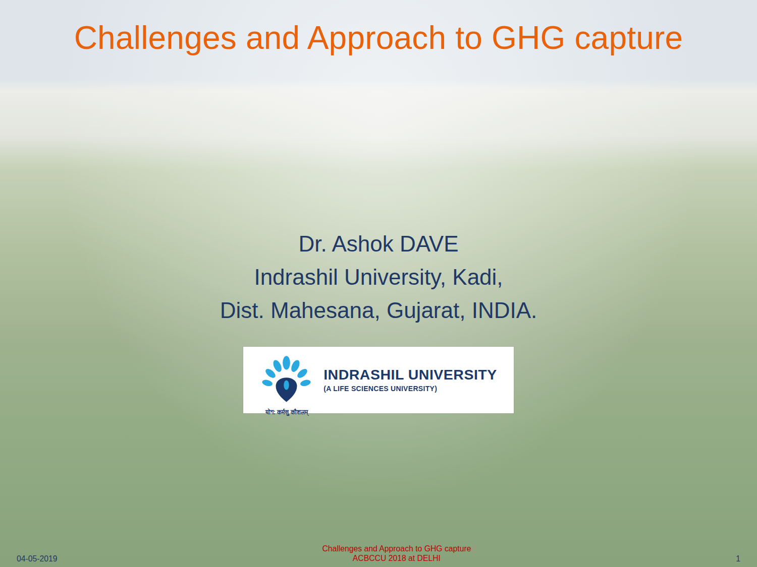Challenges and Approach to GHG capture
Dr. Ashok DAVE
Indrashil University, Kadi,
Dist. Mahesana, Gujarat, INDIA.
योग: कर्मसु कौशलम्
INDRASHIL UNIVERSITY (A LIFE SCIENCES UNIVERSITY)
04-05-2019
Challenges and Approach to GHG capture
ACBCCU 2018 at DELHI
1